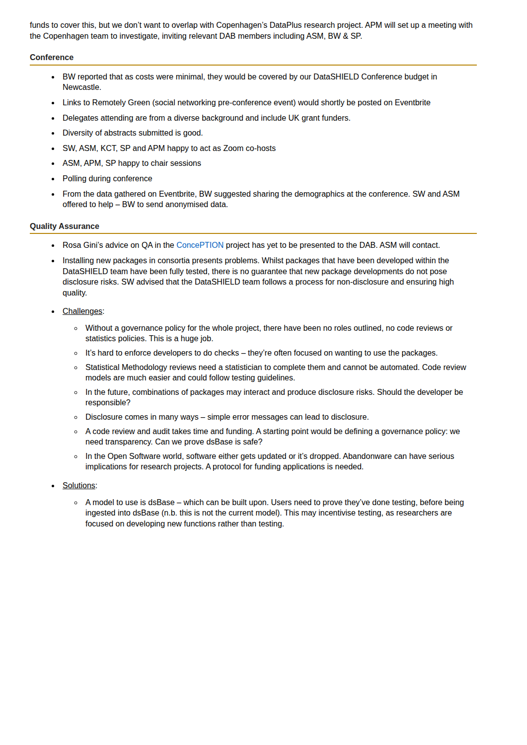funds to cover this, but we don’t want to overlap with Copenhagen’s DataPlus research project. APM will set up a meeting with the Copenhagen team to investigate, inviting relevant DAB members including ASM, BW & SP.
Conference
BW reported that as costs were minimal, they would be covered by our DataSHIELD Conference budget in Newcastle.
Links to Remotely Green (social networking pre-conference event) would shortly be posted on Eventbrite
Delegates attending are from a diverse background and include UK grant funders.
Diversity of abstracts submitted is good.
SW, ASM, KCT, SP and APM happy to act as Zoom co-hosts
ASM, APM, SP happy to chair sessions
Polling during conference
From the data gathered on Eventbrite, BW suggested sharing the demographics at the conference. SW and ASM offered to help – BW to send anonymised data.
Quality Assurance
Rosa Gini’s advice on QA in the ConcePTION project has yet to be presented to the DAB. ASM will contact.
Installing new packages in consortia presents problems. Whilst packages that have been developed within the DataSHIELD team have been fully tested, there is no guarantee that new package developments do not pose disclosure risks. SW advised that the DataSHIELD team follows a process for non-disclosure and ensuring high quality.
Challenges:
Without a governance policy for the whole project, there have been no roles outlined, no code reviews or statistics policies. This is a huge job.
It’s hard to enforce developers to do checks – they’re often focused on wanting to use the packages.
Statistical Methodology reviews need a statistician to complete them and cannot be automated. Code review models are much easier and could follow testing guidelines.
In the future, combinations of packages may interact and produce disclosure risks. Should the developer be responsible?
Disclosure comes in many ways – simple error messages can lead to disclosure.
A code review and audit takes time and funding. A starting point would be defining a governance policy: we need transparency. Can we prove dsBase is safe?
In the Open Software world, software either gets updated or it’s dropped. Abandonware can have serious implications for research projects. A protocol for funding applications is needed.
Solutions:
A model to use is dsBase – which can be built upon. Users need to prove they’ve done testing, before being ingested into dsBase (n.b. this is not the current model). This may incentivise testing, as researchers are focused on developing new functions rather than testing.